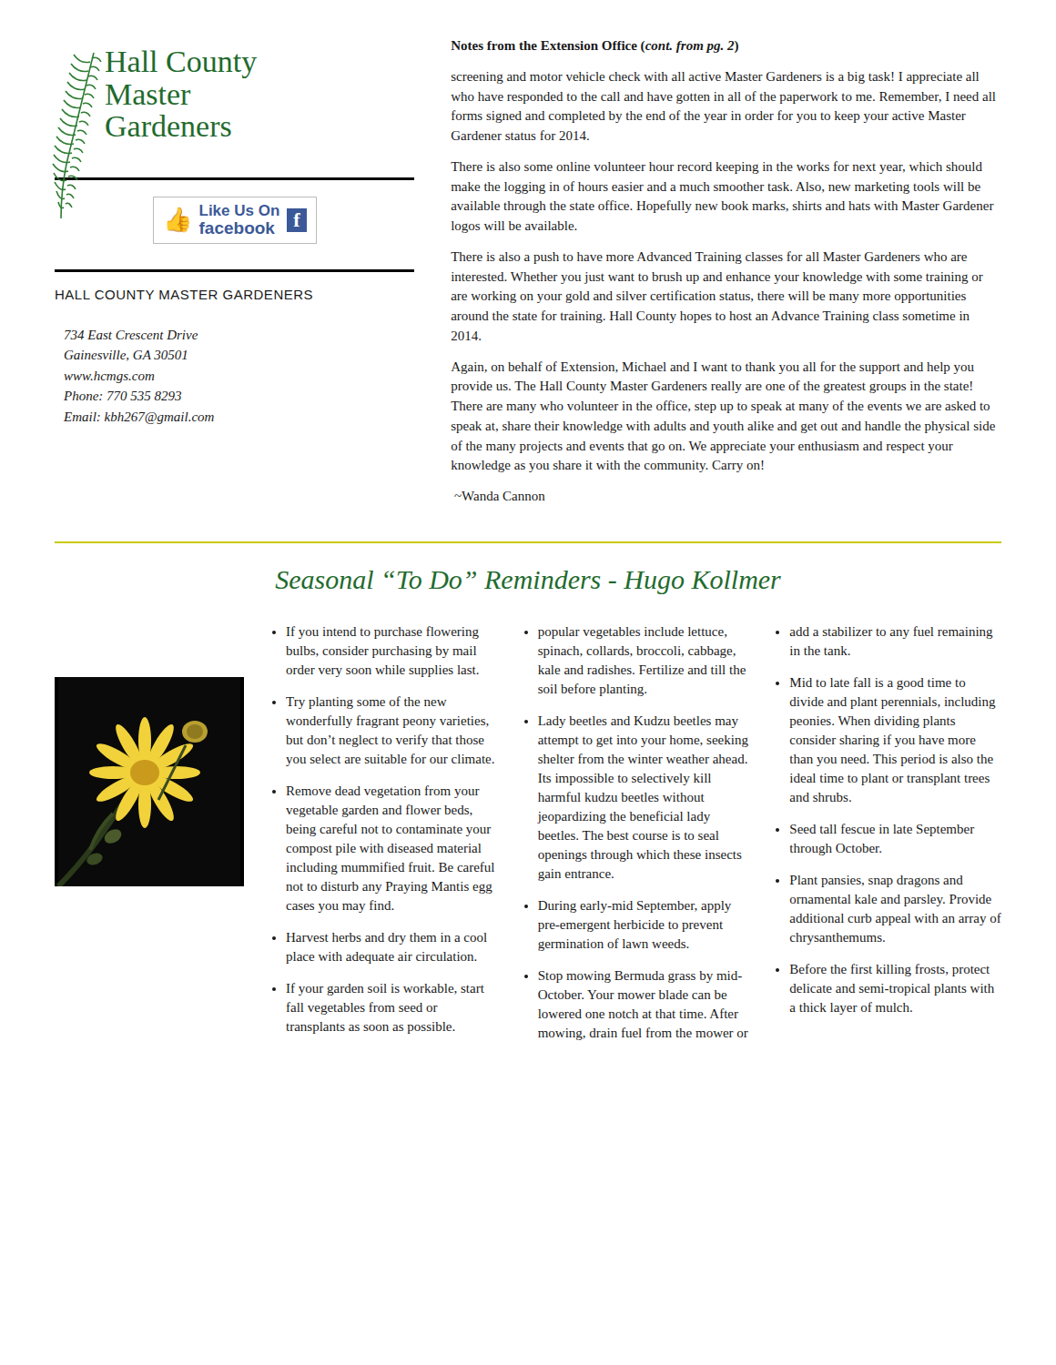Hall County
Master
Gardeners
👍 Like Us On
facebook f
HALL COUNTY MASTER GARDENERS
734 East Crescent Drive
Gainesville, GA 30501
www.hcmgs.com
Phone: 770 535 8293
Email: kbh267@gmail.com
Notes from the Extension Office (cont. from pg. 2)
screening and motor vehicle check with all active Master Gardeners is a big task! I appreciate all who have responded to the call and have gotten in all of the paperwork to me. Remember, I need all forms signed and completed by the end of the year in order for you to keep your active Master Gardener status for 2014.
There is also some online volunteer hour record keeping in the works for next year, which should make the logging in of hours easier and a much smoother task. Also, new marketing tools will be available through the state office. Hopefully new book marks, shirts and hats with Master Gardener logos will be available.
There is also a push to have more Advanced Training classes for all Master Gardeners who are interested. Whether you just want to brush up and enhance your knowledge with some training or are working on your gold and silver certification status, there will be many more opportunities around the state for training. Hall County hopes to host an Advance Training class sometime in 2014.
Again, on behalf of Extension, Michael and I want to thank you all for the support and help you provide us. The Hall County Master Gardeners really are one of the greatest groups in the state! There are many who volunteer in the office, step up to speak at many of the events we are asked to speak at, share their knowledge with adults and youth alike and get out and handle the physical side of the many projects and events that go on. We appreciate your enthusiasm and respect your knowledge as you share it with the community. Carry on!
~Wanda Cannon
Seasonal “To Do” Reminders - Hugo Kollmer
If you intend to purchase flowering bulbs, consider purchasing by mail order very soon while supplies last.
Try planting some of the new wonderfully fragrant peony varieties, but don’t neglect to verify that those you select are suitable for our climate.
Remove dead vegetation from your vegetable garden and flower beds, being careful not to contaminate your compost pile with diseased material including mummified fruit. Be careful not to disturb any Praying Mantis egg cases you may find.
Harvest herbs and dry them in a cool place with adequate air circulation.
If your garden soil is workable, start fall vegetables from seed or transplants as soon as possible.
popular vegetables include lettuce, spinach, collards, broccoli, cabbage, kale and radishes. Fertilize and till the soil before planting.
Lady beetles and Kudzu beetles may attempt to get into your home, seeking shelter from the winter weather ahead. Its impossible to selectively kill harmful kudzu beetles without jeopardizing the beneficial lady beetles. The best course is to seal openings through which these insects gain entrance.
During early-mid September, apply pre-emergent herbicide to prevent germination of lawn weeds.
Stop mowing Bermuda grass by mid-October. Your mower blade can be lowered one notch at that time. After mowing, drain fuel from the mower or
add a stabilizer to any fuel remaining in the tank.
Mid to late fall is a good time to divide and plant perennials, including peonies. When dividing plants consider sharing if you have more than you need. This period is also the ideal time to plant or transplant trees and shrubs.
Seed tall fescue in late September through October.
Plant pansies, snap dragons and ornamental kale and parsley. Provide additional curb appeal with an array of chrysanthemums.
Before the first killing frosts, protect delicate and semi-tropical plants with a thick layer of mulch.